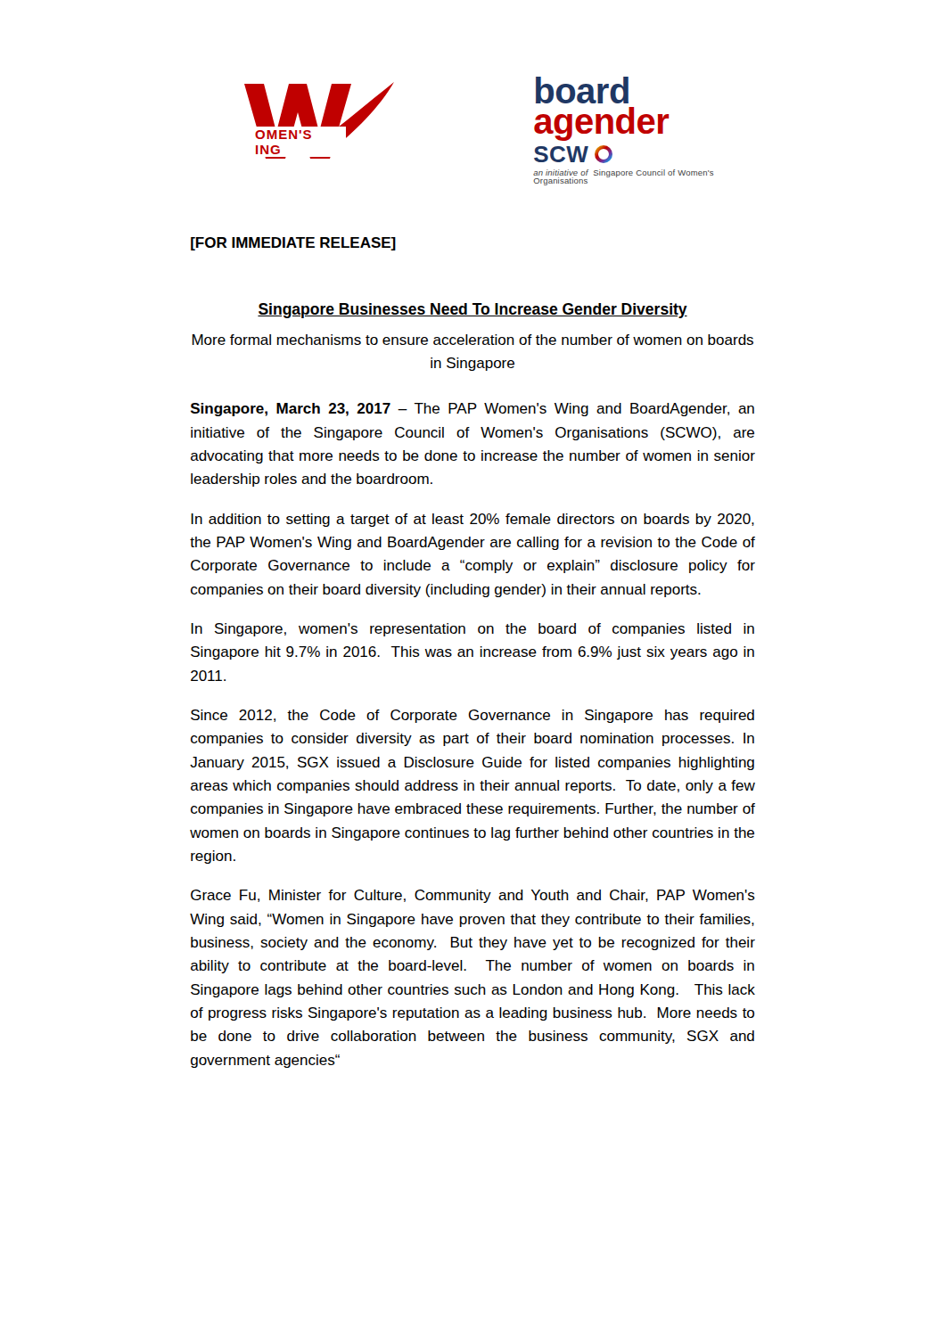OMEN'S ING
board agender
SCW
an initiative of Singapore Council of Women's Organisations
[FOR IMMEDIATE RELEASE]
Singapore Businesses Need To Increase Gender Diversity
More formal mechanisms to ensure acceleration of the number of women on boards in Singapore
Singapore, March 23, 2017 – The PAP Women's Wing and BoardAgender, an initiative of the Singapore Council of Women's Organisations (SCWO), are advocating that more needs to be done to increase the number of women in senior leadership roles and the boardroom.
In addition to setting a target of at least 20% female directors on boards by 2020, the PAP Women's Wing and BoardAgender are calling for a revision to the Code of Corporate Governance to include a “comply or explain” disclosure policy for companies on their board diversity (including gender) in their annual reports.
In Singapore, women's representation on the board of companies listed in Singapore hit 9.7% in 2016. This was an increase from 6.9% just six years ago in 2011.
Since 2012, the Code of Corporate Governance in Singapore has required companies to consider diversity as part of their board nomination processes. In January 2015, SGX issued a Disclosure Guide for listed companies highlighting areas which companies should address in their annual reports. To date, only a few companies in Singapore have embraced these requirements. Further, the number of women on boards in Singapore continues to lag further behind other countries in the region.
Grace Fu, Minister for Culture, Community and Youth and Chair, PAP Women's Wing said, “Women in Singapore have proven that they contribute to their families, business, society and the economy. But they have yet to be recognized for their ability to contribute at the board-level. The number of women on boards in Singapore lags behind other countries such as London and Hong Kong. This lack of progress risks Singapore's reputation as a leading business hub. More needs to be done to drive collaboration between the business community, SGX and government agencies“